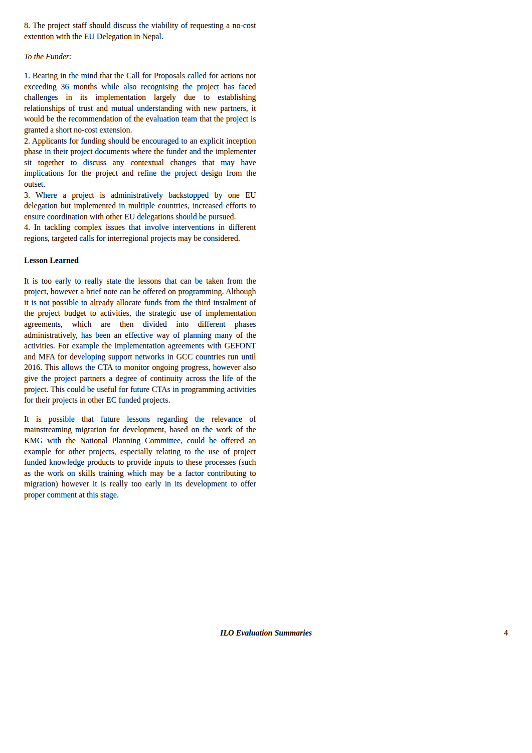8. The project staff should discuss the viability of requesting a no-cost extention with the EU Delegation in Nepal.
To the Funder:
1. Bearing in the mind that the Call for Proposals called for actions not exceeding 36 months while also recognising the project has faced challenges in its implementation largely due to establishing relationships of trust and mutual understanding with new partners, it would be the recommendation of the evaluation team that the project is granted a short no-cost extension.
2. Applicants for funding should be encouraged to an explicit inception phase in their project documents where the funder and the implementer sit together to discuss any contextual changes that may have implications for the project and refine the project design from the outset.
3. Where a project is administratively backstopped by one EU delegation but implemented in multiple countries, increased efforts to ensure coordination with other EU delegations should be pursued.
4. In tackling complex issues that involve interventions in different regions, targeted calls for interregional projects may be considered.
Lesson Learned
It is too early to really state the lessons that can be taken from the project, however a brief note can be offered on programming. Although it is not possible to already allocate funds from the third instalment of the project budget to activities, the strategic use of implementation agreements, which are then divided into different phases administratively, has been an effective way of planning many of the activities. For example the implementation agreements with GEFONT and MFA for developing support networks in GCC countries run until 2016. This allows the CTA to monitor ongoing progress, however also give the project partners a degree of continuity across the life of the project. This could be useful for future CTAs in programming activities for their projects in other EC funded projects.
It is possible that future lessons regarding the relevance of mainstreaming migration for development, based on the work of the KMG with the National Planning Committee, could be offered an example for other projects, especially relating to the use of project funded knowledge products to provide inputs to these processes (such as the work on skills training which may be a factor contributing to migration) however it is really too early in its development to offer proper comment at this stage.
ILO Evaluation Summaries 4